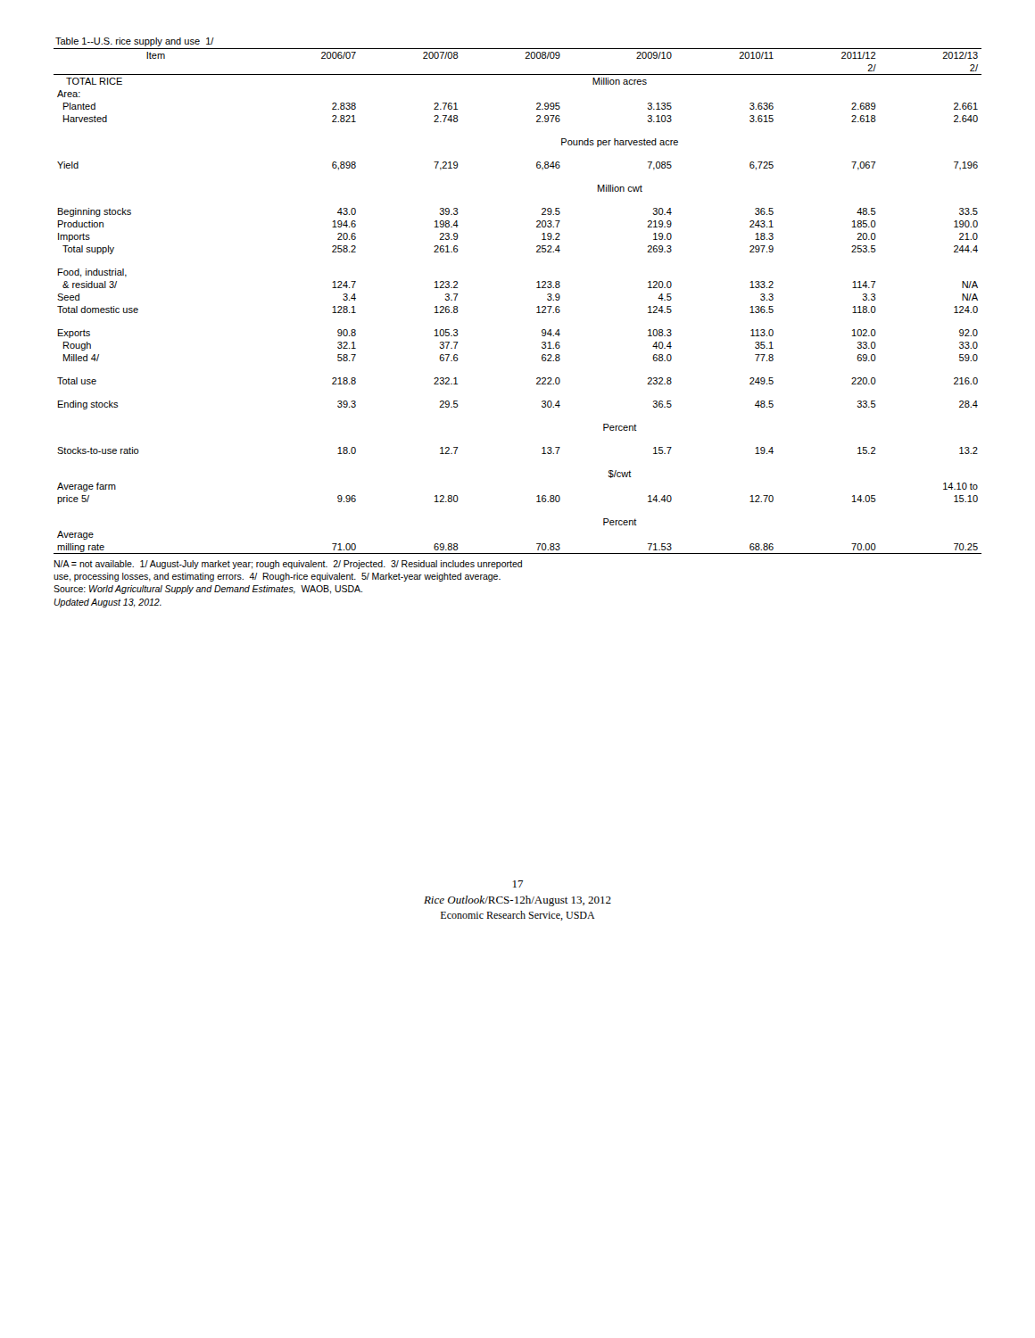Table 1--U.S. rice supply and use 1/
| Item | 2006/07 | 2007/08 | 2008/09 | 2009/10 | 2010/11 | 2011/12 | 2012/13 |
| --- | --- | --- | --- | --- | --- | --- | --- |
| | | | | | | 2/ | 2/ |
| TOTAL RICE | Million acres |
| Area: | |
| Planted | 2.838 | 2.761 | 2.995 | 3.135 | 3.636 | 2.689 | 2.661 |
| Harvested | 2.821 | 2.748 | 2.976 | 3.103 | 3.615 | 2.618 | 2.640 |
| | Pounds per harvested acre |
| Yield | 6,898 | 7,219 | 6,846 | 7,085 | 6,725 | 7,067 | 7,196 |
| | Million cwt |
| Beginning stocks | 43.0 | 39.3 | 29.5 | 30.4 | 36.5 | 48.5 | 33.5 |
| Production | 194.6 | 198.4 | 203.7 | 219.9 | 243.1 | 185.0 | 190.0 |
| Imports | 20.6 | 23.9 | 19.2 | 19.0 | 18.3 | 20.0 | 21.0 |
| Total supply | 258.2 | 261.6 | 252.4 | 269.3 | 297.9 | 253.5 | 244.4 |
| Food, industrial, | |
| & residual 3/ | 124.7 | 123.2 | 123.8 | 120.0 | 133.2 | 114.7 | N/A |
| Seed | 3.4 | 3.7 | 3.9 | 4.5 | 3.3 | 3.3 | N/A |
| Total domestic use | 128.1 | 126.8 | 127.6 | 124.5 | 136.5 | 118.0 | 124.0 |
| Exports | 90.8 | 105.3 | 94.4 | 108.3 | 113.0 | 102.0 | 92.0 |
| Rough | 32.1 | 37.7 | 31.6 | 40.4 | 35.1 | 33.0 | 33.0 |
| Milled 4/ | 58.7 | 67.6 | 62.8 | 68.0 | 77.8 | 69.0 | 59.0 |
| Total use | 218.8 | 232.1 | 222.0 | 232.8 | 249.5 | 220.0 | 216.0 |
| Ending stocks | 39.3 | 29.5 | 30.4 | 36.5 | 48.5 | 33.5 | 28.4 |
| | Percent |
| Stocks-to-use ratio | 18.0 | 12.7 | 13.7 | 15.7 | 19.4 | 15.2 | 13.2 |
| | $/cwt |
| Average farm | | 14.10 to |
| price 5/ | 9.96 | 12.80 | 16.80 | 14.40 | 12.70 | 14.05 | 15.10 |
| | Percent |
| Average | |
| milling rate | 71.00 | 69.88 | 70.83 | 71.53 | 68.86 | 70.00 | 70.25 |
N/A = not available. 1/ August-July market year; rough equivalent. 2/ Projected. 3/ Residual includes unreported
use, processing losses, and estimating errors. 4/ Rough-rice equivalent. 5/ Market-year weighted average.
Source: World Agricultural Supply and Demand Estimates, WAOB, USDA.
Updated August 13, 2012.
17
Rice Outlook/RCS-12h/August 13, 2012
Economic Research Service, USDA